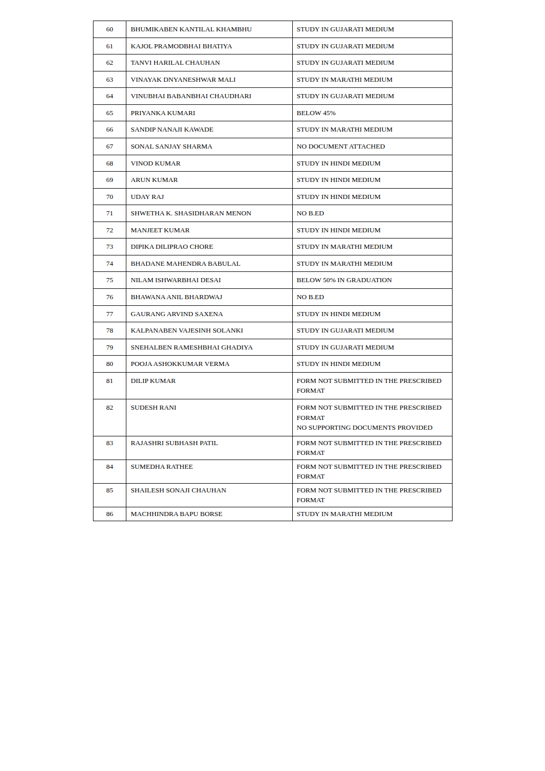| 60 | BHUMIKABEN KANTILAL KHAMBHU | STUDY IN GUJARATI MEDIUM |
| 61 | KAJOL PRAMODBHAI BHATIYA | STUDY IN GUJARATI MEDIUM |
| 62 | TANVI HARILAL CHAUHAN | STUDY IN GUJARATI MEDIUM |
| 63 | VINAYAK DNYANESHWAR MALI | STUDY IN MARATHI MEDIUM |
| 64 | VINUBHAI BABANBHAI CHAUDHARI | STUDY IN GUJARATI MEDIUM |
| 65 | PRIYANKA KUMARI | BELOW 45% |
| 66 | SANDIP NANAJI KAWADE | STUDY IN MARATHI MEDIUM |
| 67 | SONAL SANJAY SHARMA | NO DOCUMENT ATTACHED |
| 68 | VINOD KUMAR | STUDY IN HINDI MEDIUM |
| 69 | ARUN KUMAR | STUDY IN HINDI MEDIUM |
| 70 | UDAY RAJ | STUDY IN HINDI MEDIUM |
| 71 | SHWETHA K. SHASIDHARAN MENON | NO B.ED |
| 72 | MANJEET KUMAR | STUDY IN HINDI MEDIUM |
| 73 | DIPIKA DILIPRAO CHORE | STUDY IN MARATHI MEDIUM |
| 74 | BHADANE MAHENDRA BABULAL | STUDY IN MARATHI MEDIUM |
| 75 | NILAM ISHWARBHAI DESAI | BELOW 50% IN GRADUATION |
| 76 | BHAWANA ANIL BHARDWAJ | NO B.ED |
| 77 | GAURANG ARVIND SAXENA | STUDY IN HINDI MEDIUM |
| 78 | KALPANABEN VAJESINH SOLANKI | STUDY IN GUJARATI MEDIUM |
| 79 | SNEHALBEN RAMESHBHAI GHADIYA | STUDY IN GUJARATI MEDIUM |
| 80 | POOJA ASHOKKUMAR VERMA | STUDY IN HINDI MEDIUM |
| 81 | DILIP KUMAR | FORM NOT SUBMITTED IN THE PRESCRIBED FORMAT |
| 82 | SUDESH RANI | FORM NOT SUBMITTED IN THE PRESCRIBED FORMAT NO SUPPORTING DOCUMENTS PROVIDED |
| 83 | RAJASHRI SUBHASH PATIL | FORM NOT SUBMITTED IN THE PRESCRIBED FORMAT |
| 84 | SUMEDHA RATHEE | FORM NOT SUBMITTED IN THE PRESCRIBED FORMAT |
| 85 | SHAILESH SONAJI CHAUHAN | FORM NOT SUBMITTED IN THE PRESCRIBED FORMAT |
| 86 | MACHHINDRA BAPU BORSE | STUDY IN MARATHI MEDIUM |